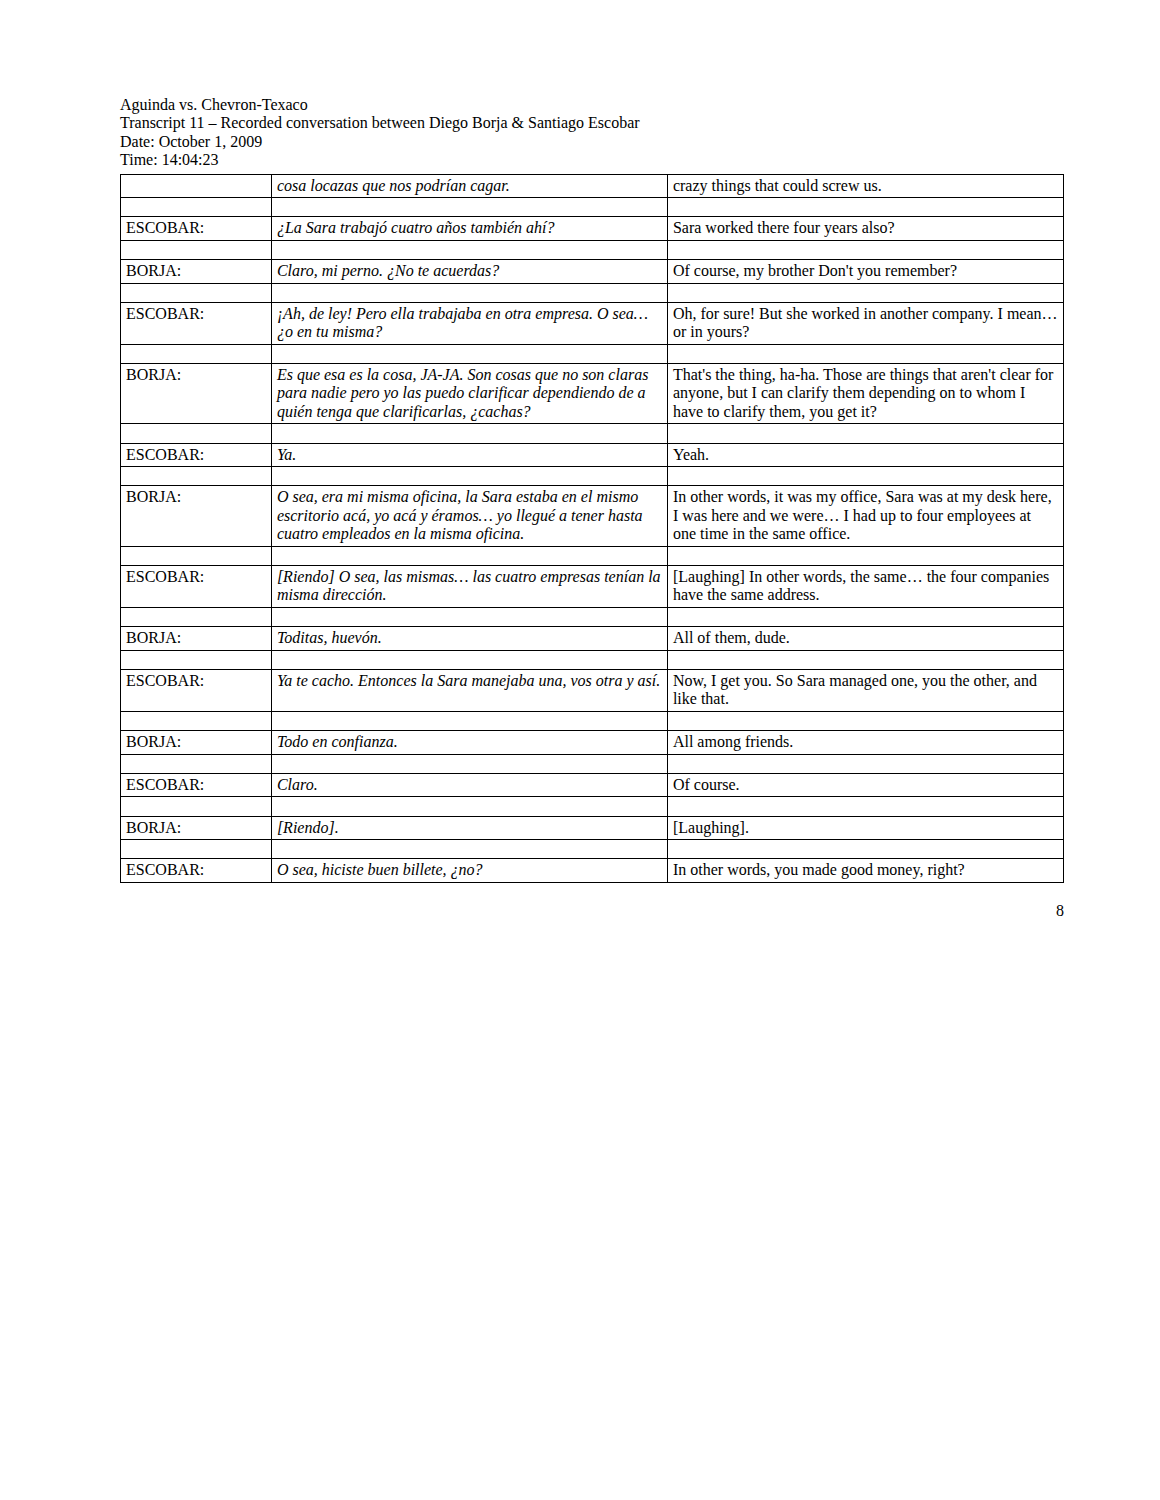Aguinda vs. Chevron-Texaco
Transcript 11 – Recorded conversation between Diego Borja & Santiago Escobar
Date: October 1, 2009
Time: 14:04:23
| | cosa locazas que nos podrían cagar. | crazy things that could screw us. |
| ESCOBAR: | ¿La Sara trabajó cuatro años también ahí? | Sara worked there four years also? |
| BORJA: | Claro, mi perno. ¿No te acuerdas? | Of course, my brother Don't you remember? |
| ESCOBAR: | ¡Ah, de ley! Pero ella trabajaba en otra empresa. O sea… ¿o en tu misma? | Oh, for sure! But she worked in another company. I mean… or in yours? |
| BORJA: | Es que esa es la cosa, JA-JA. Son cosas que no son claras para nadie pero yo las puedo clarificar dependiendo de a quién tenga que clarificarlas, ¿cachas? | That's the thing, ha-ha. Those are things that aren't clear for anyone, but I can clarify them depending on to whom I have to clarify them, you get it? |
| ESCOBAR: | Ya. | Yeah. |
| BORJA: | O sea, era mi misma oficina, la Sara estaba en el mismo escritorio acá, yo acá y éramos… yo llegué a tener hasta cuatro empleados en la misma oficina. | In other words, it was my office, Sara was at my desk here, I was here and we were… I had up to four employees at one time in the same office. |
| ESCOBAR: | [Riendo] O sea, las mismas… las cuatro empresas tenían la misma dirección. | [Laughing] In other words, the same… the four companies have the same address. |
| BORJA: | Toditas, huevón. | All of them, dude. |
| ESCOBAR: | Ya te cacho. Entonces la Sara manejaba una, vos otra y así. | Now, I get you. So Sara managed one, you the other, and like that. |
| BORJA: | Todo en confianza. | All among friends. |
| ESCOBAR: | Claro. | Of course. |
| BORJA: | [Riendo]. | [Laughing]. |
| ESCOBAR: | O sea, hiciste buen billete, ¿no? | In other words, you made good money, right? |
8